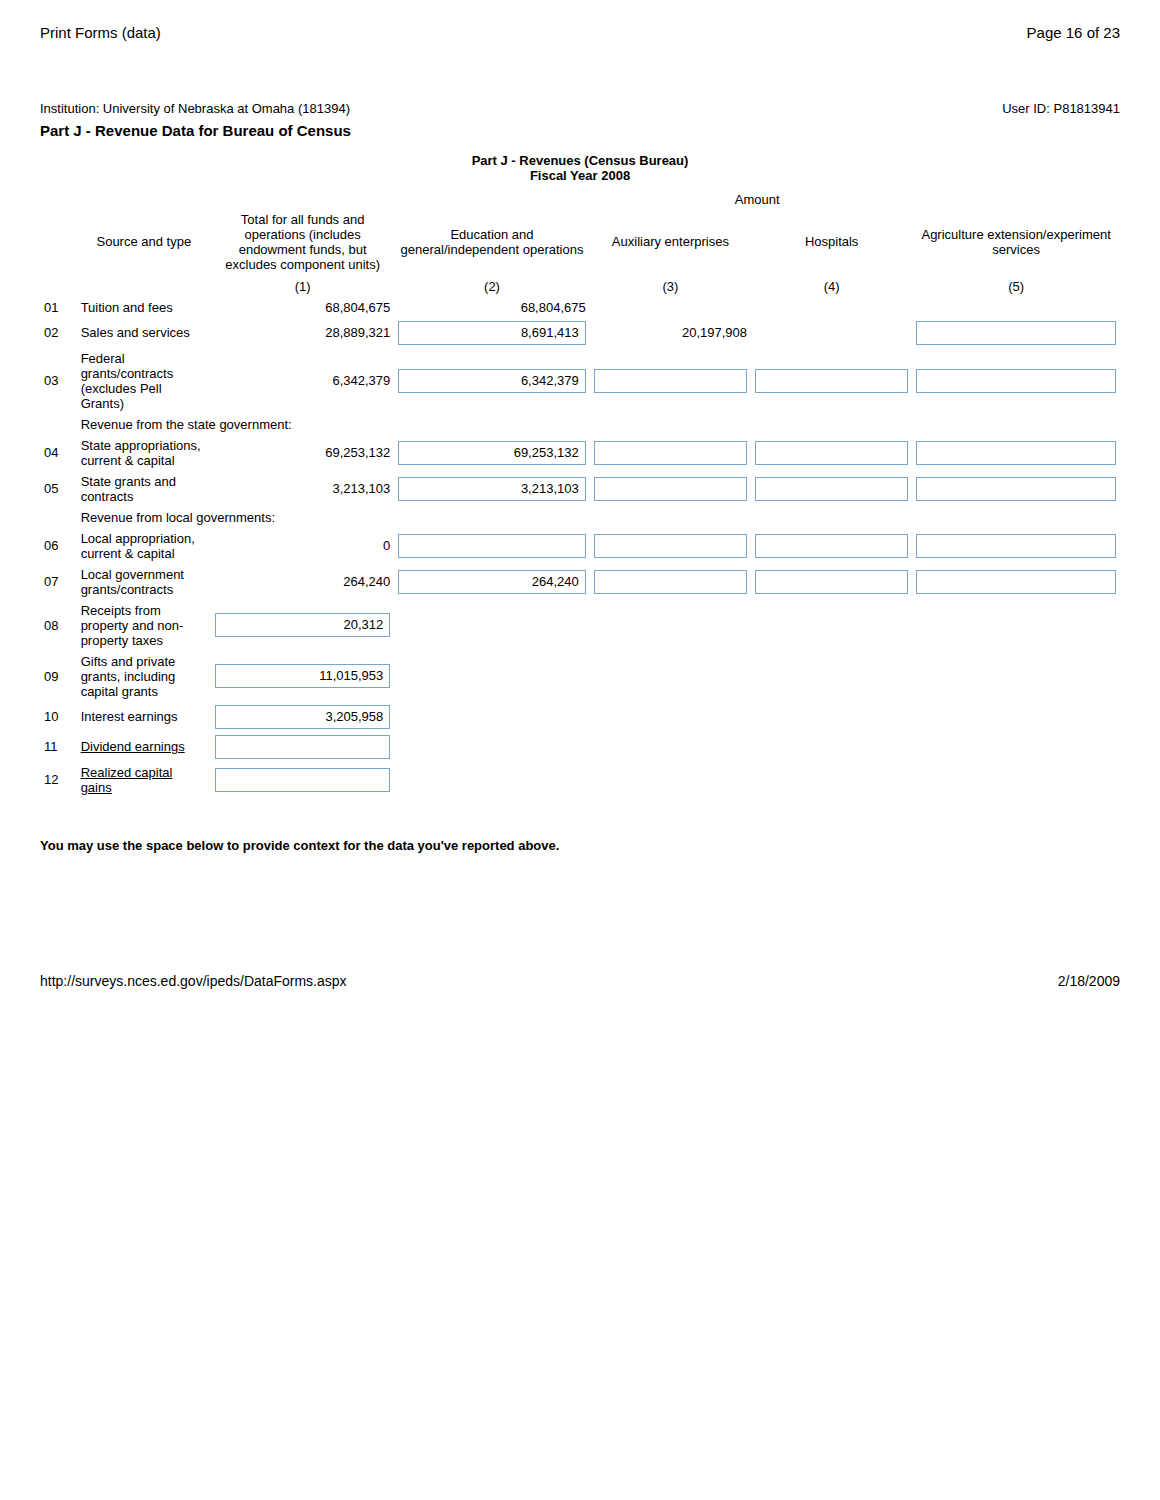Print Forms (data)
Page 16 of 23
Institution: University of Nebraska at Omaha (181394)
User ID: P81813941
Part J - Revenue Data for Bureau of Census
Part J - Revenues (Census Bureau)
Fiscal Year 2008
| | Amount |
| | Source and type | Total for all funds and operations (includes endowment funds, but excludes component units) | Education and general/independent operations | Auxiliary enterprises | Hospitals | Agriculture extension/experiment services |
| | | (1) | (2) | (3) | (4) | (5) |
| 01 | Tuition and fees | 68,804,675 | 68,804,675 | | | |
| 02 | Sales and services | 28,889,321 | 8,691,413 | 20,197,908 | | |
| 03 | Federal grants/contracts (excludes Pell Grants) | 6,342,379 | 6,342,379 | | | |
| | Revenue from the state government: |
| 04 | State appropriations, current & capital | 69,253,132 | 69,253,132 | | | |
| 05 | State grants and contracts | 3,213,103 | 3,213,103 | | | |
| | Revenue from local governments: |
| 06 | Local appropriation, current & capital | 0 | | | | |
| 07 | Local government grants/contracts | 264,240 | 264,240 | | | |
| 08 | Receipts from property and non-property taxes | 20,312 | | | | |
| 09 | Gifts and private grants, including capital grants | 11,015,953 | | | | |
| 10 | Interest earnings | 3,205,958 | | | | |
| 11 | Dividend earnings | | | | | |
| 12 | Realized capital gains | | | | | |
You may use the space below to provide context for the data you've reported above.
http://surveys.nces.ed.gov/ipeds/DataForms.aspx
2/18/2009